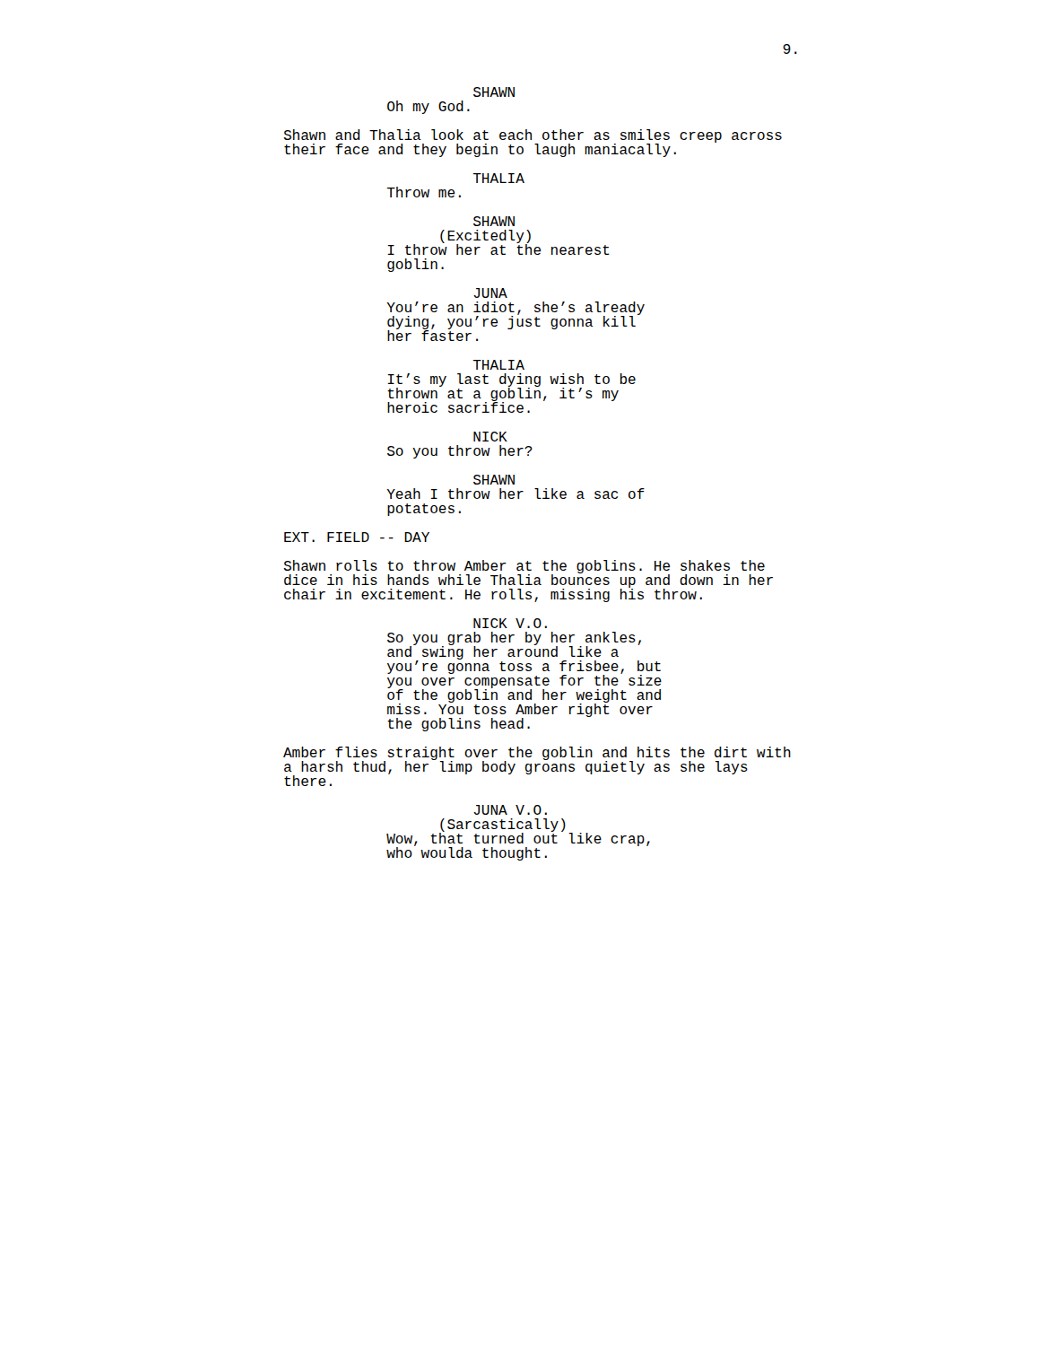9.
Shawn
Oh my God.
Shawn and Thalia look at each other as smiles creep across their face and they begin to laugh maniacally.
Thalia
Throw me.
Shawn
(Excitedly)
I throw her at the nearest goblin.
Juna
You’re an idiot, she’s already dying, you’re just gonna kill her faster.
Thalia
It’s my last dying wish to be thrown at a goblin, it’s my heroic sacrifice.
Nick
So you throw her?
Shawn
Yeah I throw her like a sac of potatoes.
EXT. FIELD -- DAY
Shawn rolls to throw Amber at the goblins. He shakes the dice in his hands while Thalia bounces up and down in her chair in excitement. He rolls, missing his throw.
Nick V.O.
So you grab her by her ankles, and swing her around like a you’re gonna toss a frisbee, but you over compensate for the size of the goblin and her weight and miss. You toss Amber right over the goblins head.
Amber flies straight over the goblin and hits the dirt with a harsh thud, her limp body groans quietly as she lays there.
Juna V.O.
(Sarcastically)
Wow, that turned out like crap, who woulda thought.